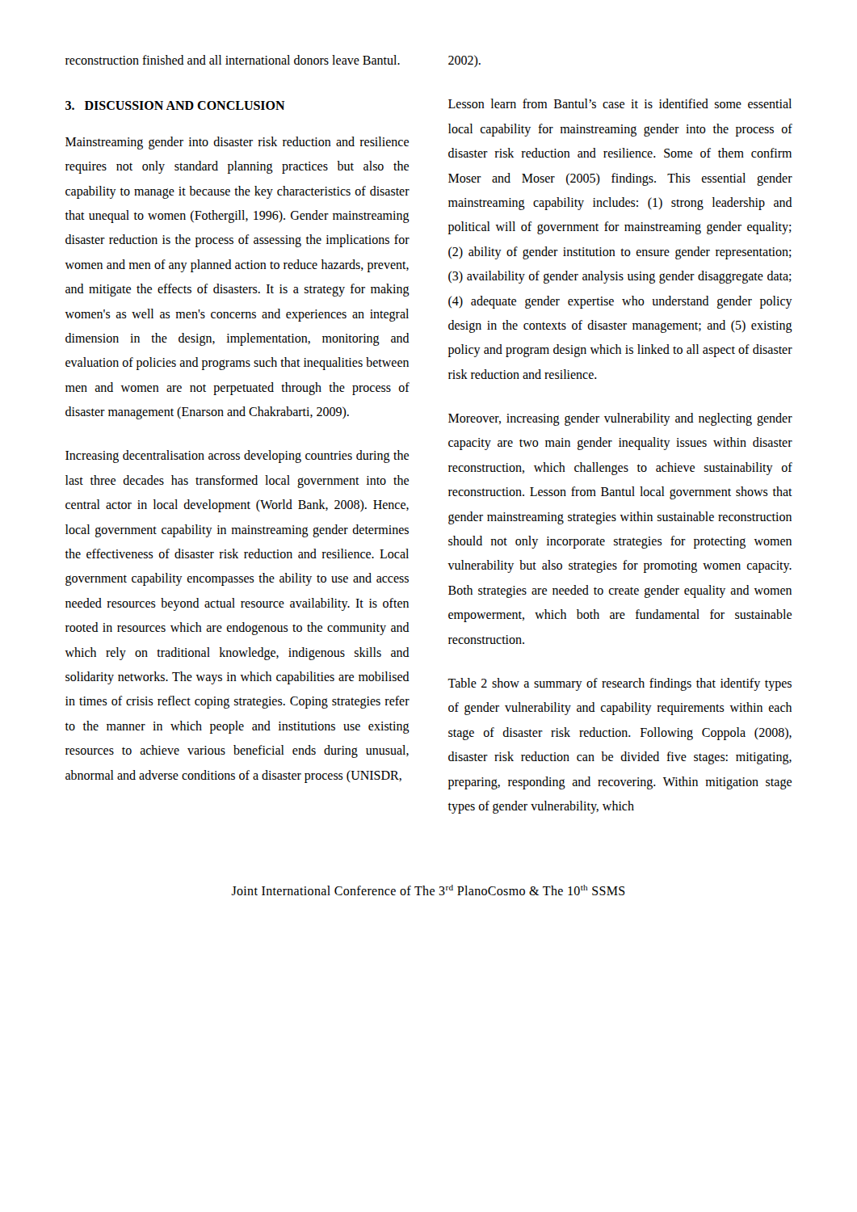reconstruction finished and all international donors leave Bantul.
3. Discussion and Conclusion
Mainstreaming gender into disaster risk reduction and resilience requires not only standard planning practices but also the capability to manage it because the key characteristics of disaster that unequal to women (Fothergill, 1996). Gender mainstreaming disaster reduction is the process of assessing the implications for women and men of any planned action to reduce hazards, prevent, and mitigate the effects of disasters. It is a strategy for making women's as well as men's concerns and experiences an integral dimension in the design, implementation, monitoring and evaluation of policies and programs such that inequalities between men and women are not perpetuated through the process of disaster management (Enarson and Chakrabarti, 2009).
Increasing decentralisation across developing countries during the last three decades has transformed local government into the central actor in local development (World Bank, 2008). Hence, local government capability in mainstreaming gender determines the effectiveness of disaster risk reduction and resilience. Local government capability encompasses the ability to use and access needed resources beyond actual resource availability. It is often rooted in resources which are endogenous to the community and which rely on traditional knowledge, indigenous skills and solidarity networks. The ways in which capabilities are mobilised in times of crisis reflect coping strategies. Coping strategies refer to the manner in which people and institutions use existing resources to achieve various beneficial ends during unusual, abnormal and adverse conditions of a disaster process (UNISDR,
2002).
Lesson learn from Bantul’s case it is identified some essential local capability for mainstreaming gender into the process of disaster risk reduction and resilience. Some of them confirm Moser and Moser (2005) findings. This essential gender mainstreaming capability includes: (1) strong leadership and political will of government for mainstreaming gender equality; (2) ability of gender institution to ensure gender representation; (3) availability of gender analysis using gender disaggregate data; (4) adequate gender expertise who understand gender policy design in the contexts of disaster management; and (5) existing policy and program design which is linked to all aspect of disaster risk reduction and resilience.
Moreover, increasing gender vulnerability and neglecting gender capacity are two main gender inequality issues within disaster reconstruction, which challenges to achieve sustainability of reconstruction. Lesson from Bantul local government shows that gender mainstreaming strategies within sustainable reconstruction should not only incorporate strategies for protecting women vulnerability but also strategies for promoting women capacity. Both strategies are needed to create gender equality and women empowerment, which both are fundamental for sustainable reconstruction.
Table 2 show a summary of research findings that identify types of gender vulnerability and capability requirements within each stage of disaster risk reduction. Following Coppola (2008), disaster risk reduction can be divided five stages: mitigating, preparing, responding and recovering. Within mitigation stage types of gender vulnerability, which
Joint International Conference of The 3rd PlanoCosmo & The 10th SSMS